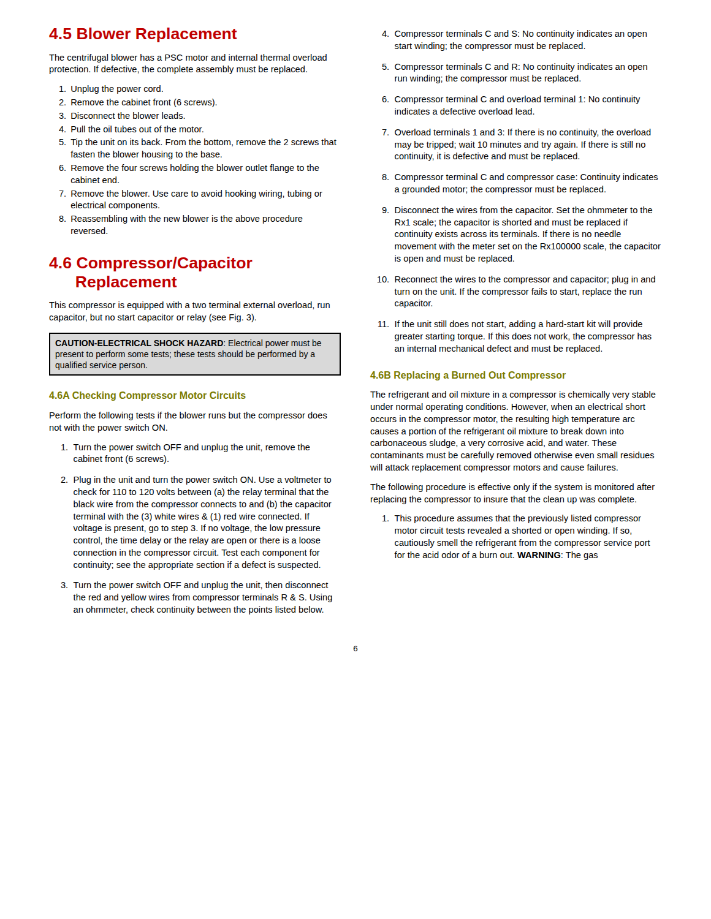4.5 Blower Replacement
The centrifugal blower has a PSC motor and internal thermal overload protection. If defective, the complete assembly must be replaced.
Unplug the power cord.
Remove the cabinet front (6 screws).
Disconnect the blower leads.
Pull the oil tubes out of the motor.
Tip the unit on its back. From the bottom, remove the 2 screws that fasten the blower housing to the base.
Remove the four screws holding the blower outlet flange to the cabinet end.
Remove the blower. Use care to avoid hooking wiring, tubing or electrical components.
Reassembling with the new blower is the above procedure reversed.
4.6 Compressor/CapacitorReplacement
This compressor is equipped with a two terminal external overload, run capacitor, but no start capacitor or relay (see Fig. 3).
CAUTION-ELECTRICAL SHOCK HAZARD: Electrical power must be present to perform some tests; these tests should be performed by a qualified service person.
4.6A Checking Compressor Motor Circuits
Perform the following tests if the blower runs but the compressor does not with the power switch ON.
Turn the power switch OFF and unplug the unit, remove the cabinet front (6 screws).
Plug in the unit and turn the power switch ON. Use a voltmeter to check for 110 to 120 volts between (a) the relay terminal that the black wire from the compressor connects to and (b) the capacitor terminal with the (3) white wires & (1) red wire connected. If voltage is present, go to step 3. If no voltage, the low pressure control, the time delay or the relay are open or there is a loose connection in the compressor circuit. Test each component for continuity; see the appropriate section if a defect is suspected.
Turn the power switch OFF and unplug the unit, then disconnect the red and yellow wires from compressor terminals R & S. Using an ohmmeter, check continuity between the points listed below.
Compressor terminals C and S: No continuity indicates an open start winding; the compressor must be replaced.
Compressor terminals C and R: No continuity indicates an open run winding; the compressor must be replaced.
Compressor terminal C and overload terminal 1: No continuity indicates a defective overload lead.
Overload terminals 1 and 3: If there is no continuity, the overload may be tripped; wait 10 minutes and try again. If there is still no continuity, it is defective and must be replaced.
Compressor terminal C and compressor case: Continuity indicates a grounded motor; the compressor must be replaced.
Disconnect the wires from the capacitor. Set the ohmmeter to the Rx1 scale; the capacitor is shorted and must be replaced if continuity exists across its terminals. If there is no needle movement with the meter set on the Rx100000 scale, the capacitor is open and must be replaced.
Reconnect the wires to the compressor and capacitor; plug in and turn on the unit. If the compressor fails to start, replace the run capacitor.
If the unit still does not start, adding a hard-start kit will provide greater starting torque. If this does not work, the compressor has an internal mechanical defect and must be replaced.
4.6B Replacing a Burned Out Compressor
The refrigerant and oil mixture in a compressor is chemically very stable under normal operating conditions. However, when an electrical short occurs in the compressor motor, the resulting high temperature arc causes a portion of the refrigerant oil mixture to break down into carbonaceous sludge, a very corrosive acid, and water. These contaminants must be carefully removed otherwise even small residues will attack replacement compressor motors and cause failures.
The following procedure is effective only if the system is monitored after replacing the compressor to insure that the clean up was complete.
This procedure assumes that the previously listed compressor motor circuit tests revealed a shorted or open winding. If so, cautiously smell the refrigerant from the compressor service port for the acid odor of a burn out. WARNING: The gas
6